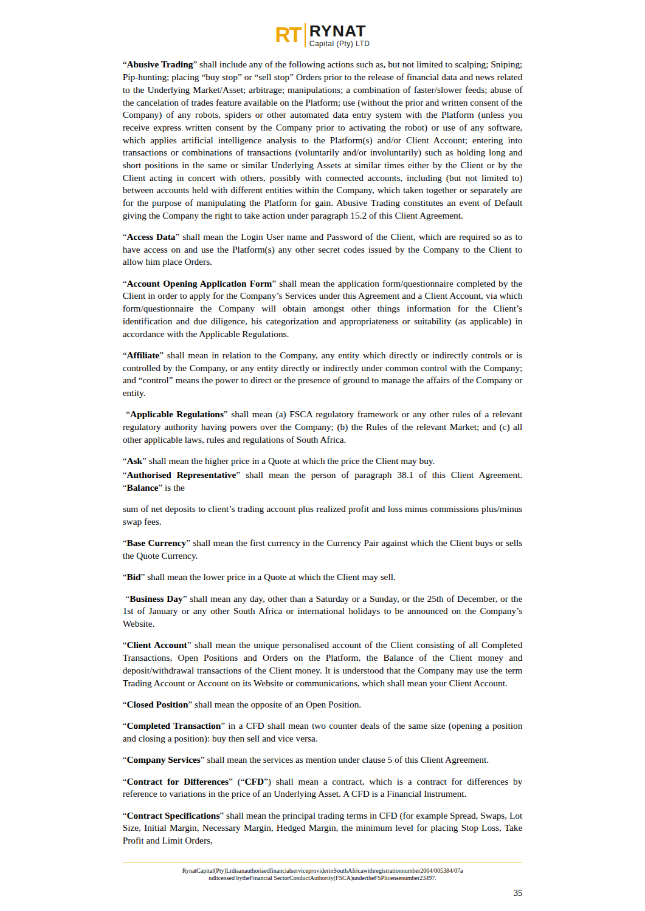RT RYNAT Capital (Pty) LTD
“Abusive Trading” shall include any of the following actions such as, but not limited to scalping; Sniping; Pip-hunting; placing “buy stop” or “sell stop” Orders prior to the release of financial data and news related to the Underlying Market/Asset; arbitrage; manipulations; a combination of faster/slower feeds; abuse of the cancelation of trades feature available on the Platform; use (without the prior and written consent of the Company) of any robots, spiders or other automated data entry system with the Platform (unless you receive express written consent by the Company prior to activating the robot) or use of any software, which applies artificial intelligence analysis to the Platform(s) and/or Client Account; entering into transactions or combinations of transactions (voluntarily and/or involuntarily) such as holding long and short positions in the same or similar Underlying Assets at similar times either by the Client or by the Client acting in concert with others, possibly with connected accounts, including (but not limited to) between accounts held with different entities within the Company, which taken together or separately are for the purpose of manipulating the Platform for gain. Abusive Trading constitutes an event of Default giving the Company the right to take action under paragraph 15.2 of this Client Agreement.
“Access Data” shall mean the Login User name and Password of the Client, which are required so as to have access on and use the Platform(s) any other secret codes issued by the Company to the Client to allow him place Orders.
“Account Opening Application Form” shall mean the application form/questionnaire completed by the Client in order to apply for the Company’s Services under this Agreement and a Client Account, via which form/questionnaire the Company will obtain amongst other things information for the Client’s identification and due diligence, his categorization and appropriateness or suitability (as applicable) in accordance with the Applicable Regulations.
“Affiliate” shall mean in relation to the Company, any entity which directly or indirectly controls or is controlled by the Company, or any entity directly or indirectly under common control with the Company; and “control” means the power to direct or the presence of ground to manage the affairs of the Company or entity.
“Applicable Regulations” shall mean (a) FSCA regulatory framework or any other rules of a relevant regulatory authority having powers over the Company; (b) the Rules of the relevant Market; and (c) all other applicable laws, rules and regulations of South Africa.
“Ask” shall mean the higher price in a Quote at which the price the Client may buy.
“Authorised Representative” shall mean the person of paragraph 38.1 of this Client Agreement. “Balance” is the
sum of net deposits to client’s trading account plus realized profit and loss minus commissions plus/minus swap fees.
“Base Currency” shall mean the first currency in the Currency Pair against which the Client buys or sells the Quote Currency.
“Bid” shall mean the lower price in a Quote at which the Client may sell.
“Business Day” shall mean any day, other than a Saturday or a Sunday, or the 25th of December, or the 1st of January or any other South Africa or international holidays to be announced on the Company’s Website.
“Client Account” shall mean the unique personalised account of the Client consisting of all Completed Transactions, Open Positions and Orders on the Platform, the Balance of the Client money and deposit/withdrawal transactions of the Client money. It is understood that the Company may use the term Trading Account or Account on its Website or communications, which shall mean your Client Account.
“Closed Position” shall mean the opposite of an Open Position.
“Completed Transaction” in a CFD shall mean two counter deals of the same size (opening a position and closing a position): buy then sell and vice versa.
“Company Services” shall mean the services as mention under clause 5 of this Client Agreement.
“Contract for Differences” (“CFD”) shall mean a contract, which is a contract for differences by reference to variations in the price of an Underlying Asset. A CFD is a Financial Instrument.
“Contract Specifications” shall mean the principal trading terms in CFD (for example Spread, Swaps, Lot Size, Initial Margin, Necessary Margin, Hedged Margin, the minimum level for placing Stop Loss, Take Profit and Limit Orders,
RynatCapital(Pty)LtdisanauthorisedfinancialserviceproviderinSouthAfricawithregistrationnumber2004/005384/07a
ndlicensed bytheFinancial SectorConductAuthority(FSCA)undertheFSPlicensenumber23497.
35